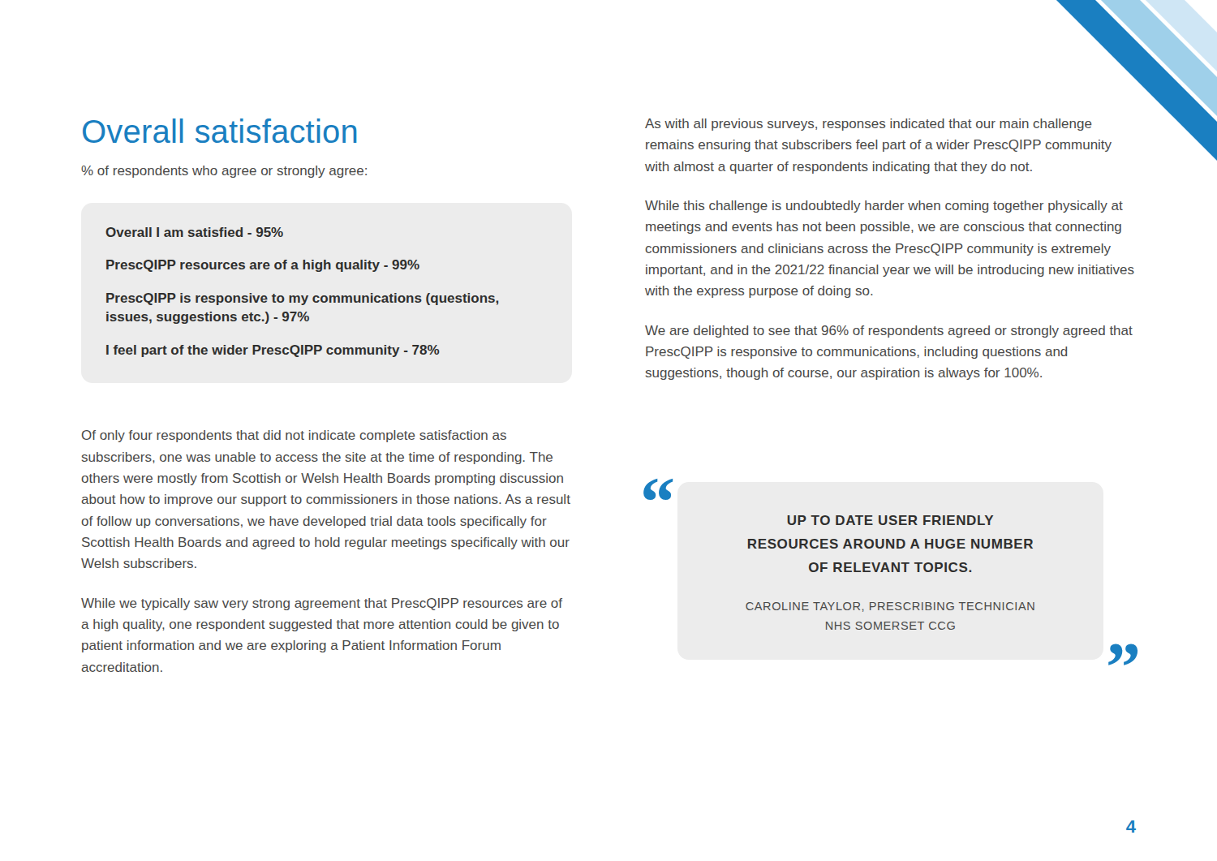Overall satisfaction
% of respondents who agree or strongly agree:
Overall I am satisfied - 95%
PrescQIPP resources are of a high quality - 99%
PrescQIPP is responsive to my communications (questions, issues, suggestions etc.) - 97%
I feel part of the wider PrescQIPP community - 78%
Of only four respondents that did not indicate complete satisfaction as subscribers, one was unable to access the site at the time of responding. The others were mostly from Scottish or Welsh Health Boards prompting discussion about how to improve our support to commissioners in those nations. As a result of follow up conversations, we have developed trial data tools specifically for Scottish Health Boards and agreed to hold regular meetings specifically with our Welsh subscribers.
While we typically saw very strong agreement that PrescQIPP resources are of a high quality, one respondent suggested that more attention could be given to patient information and we are exploring a Patient Information Forum accreditation.
As with all previous surveys, responses indicated that our main challenge remains ensuring that subscribers feel part of a wider PrescQIPP community with almost a quarter of respondents indicating that they do not.
While this challenge is undoubtedly harder when coming together physically at meetings and events has not been possible, we are conscious that connecting commissioners and clinicians across the PrescQIPP community is extremely important, and in the 2021/22 financial year we will be introducing new initiatives with the express purpose of doing so.
We are delighted to see that 96% of respondents agreed or strongly agreed that PrescQIPP is responsive to communications, including questions and suggestions, though of course, our aspiration is always for 100%.
“
UP TO DATE USER FRIENDLY
RESOURCES AROUND A HUGE NUMBER
OF RELEVANT TOPICS.
CAROLINE TAYLOR, PRESCRIBING TECHNICIAN
NHS SOMERSET CCG
”
4